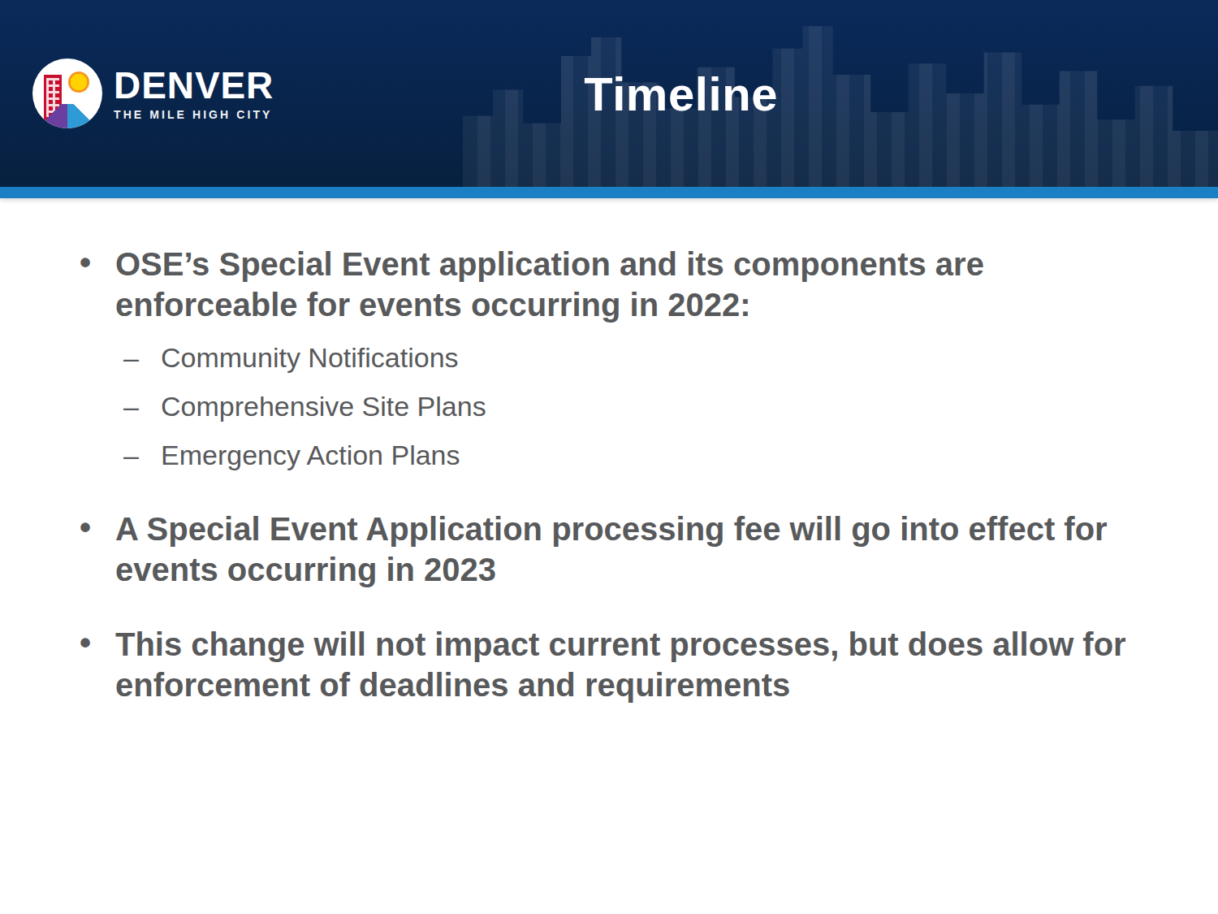DENVER
The Mile High City
Timeline
OSE’s Special Event application and its components are enforceable for events occurring in 2022:
Community Notifications
Comprehensive Site Plans
Emergency Action Plans
A Special Event Application processing fee will go into effect for events occurring in 2023
This change will not impact current processes, but does allow for enforcement of deadlines and requirements